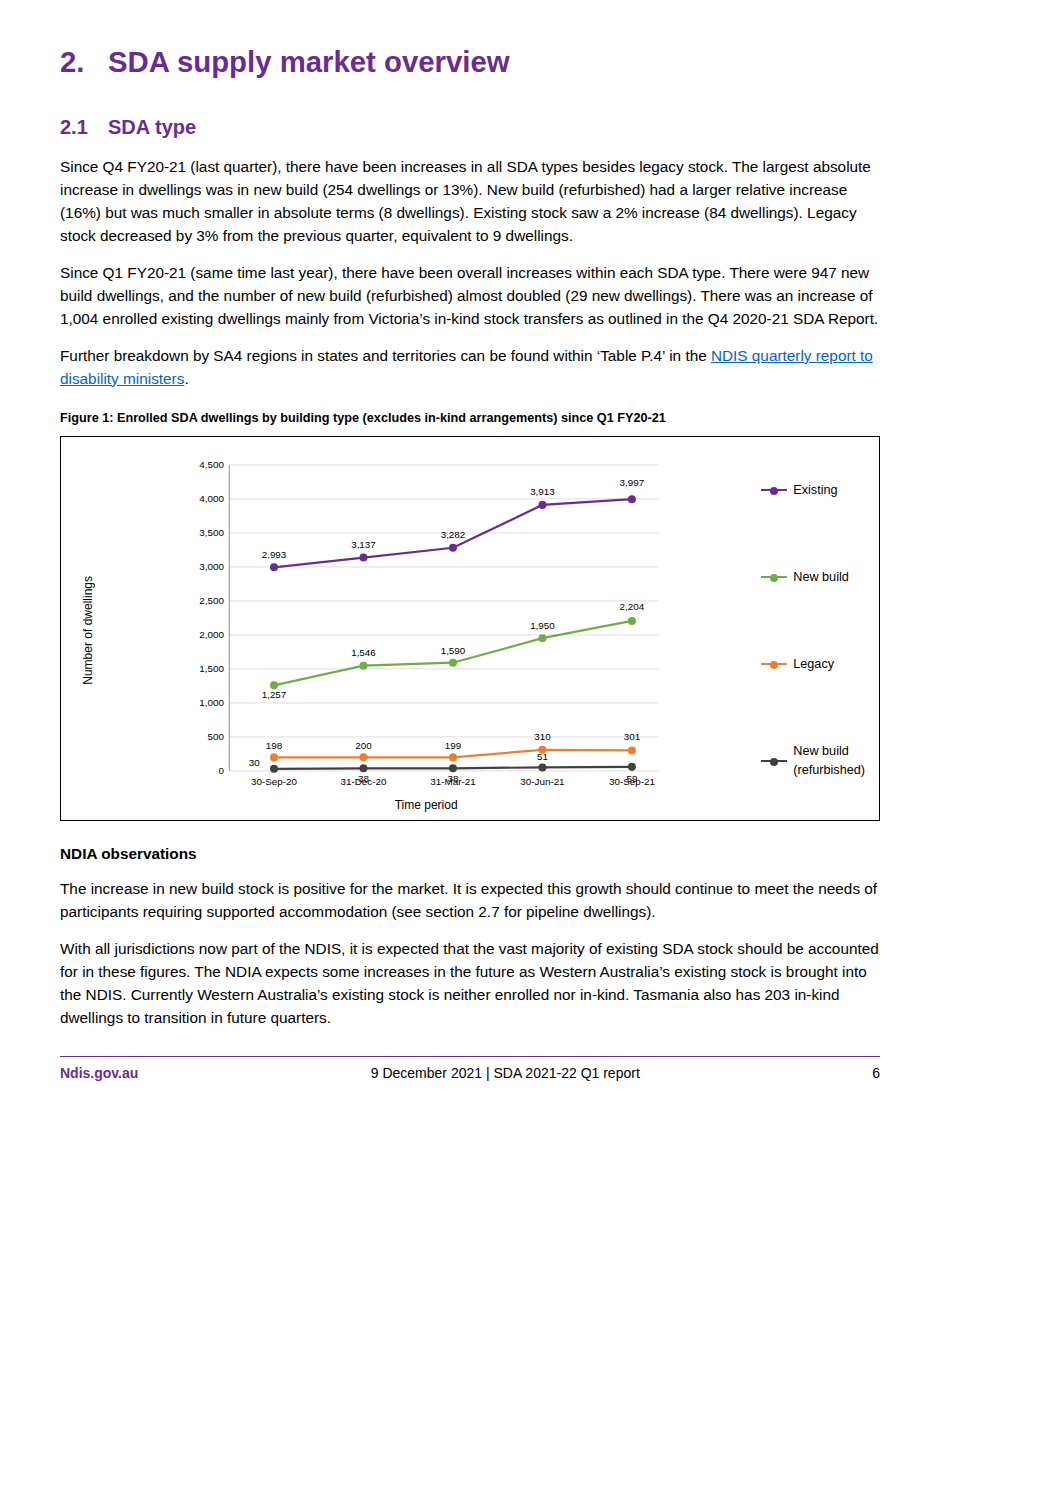2. SDA supply market overview
2.1 SDA type
Since Q4 FY20-21 (last quarter), there have been increases in all SDA types besides legacy stock. The largest absolute increase in dwellings was in new build (254 dwellings or 13%). New build (refurbished) had a larger relative increase (16%) but was much smaller in absolute terms (8 dwellings). Existing stock saw a 2% increase (84 dwellings). Legacy stock decreased by 3% from the previous quarter, equivalent to 9 dwellings.
Since Q1 FY20-21 (same time last year), there have been overall increases within each SDA type. There were 947 new build dwellings, and the number of new build (refurbished) almost doubled (29 new dwellings). There was an increase of 1,004 enrolled existing dwellings mainly from Victoria’s in-kind stock transfers as outlined in the Q4 2020-21 SDA Report.
Further breakdown by SA4 regions in states and territories can be found within ‘Table P.4’ in the NDIS quarterly report to disability ministers.
Figure 1: Enrolled SDA dwellings by building type (excludes in-kind arrangements) since Q1 FY20-21
Number of dwellings
4,500 4,000 3,500 3,000 2,500 2,000 1,500 1,000 500 0 2,993 3,137 3,282 3,913 3,997 1,257 1,546 1,590 1,950 2,204 198 200 199 310 301 30 38 38 51 59 30-Sep-20 31-Dec-20 31-Mar-21 30-Jun-21 30-Sep-21
Time period
Existing
New build
Legacy
New build
(refurbished)
NDIA observations
The increase in new build stock is positive for the market. It is expected this growth should continue to meet the needs of participants requiring supported accommodation (see section 2.7 for pipeline dwellings).
With all jurisdictions now part of the NDIS, it is expected that the vast majority of existing SDA stock should be accounted for in these figures. The NDIA expects some increases in the future as Western Australia’s existing stock is brought into the NDIS. Currently Western Australia’s existing stock is neither enrolled nor in-kind. Tasmania also has 203 in-kind dwellings to transition in future quarters.
Ndis.gov.au
9 December 2021 | SDA 2021-22 Q1 report
6